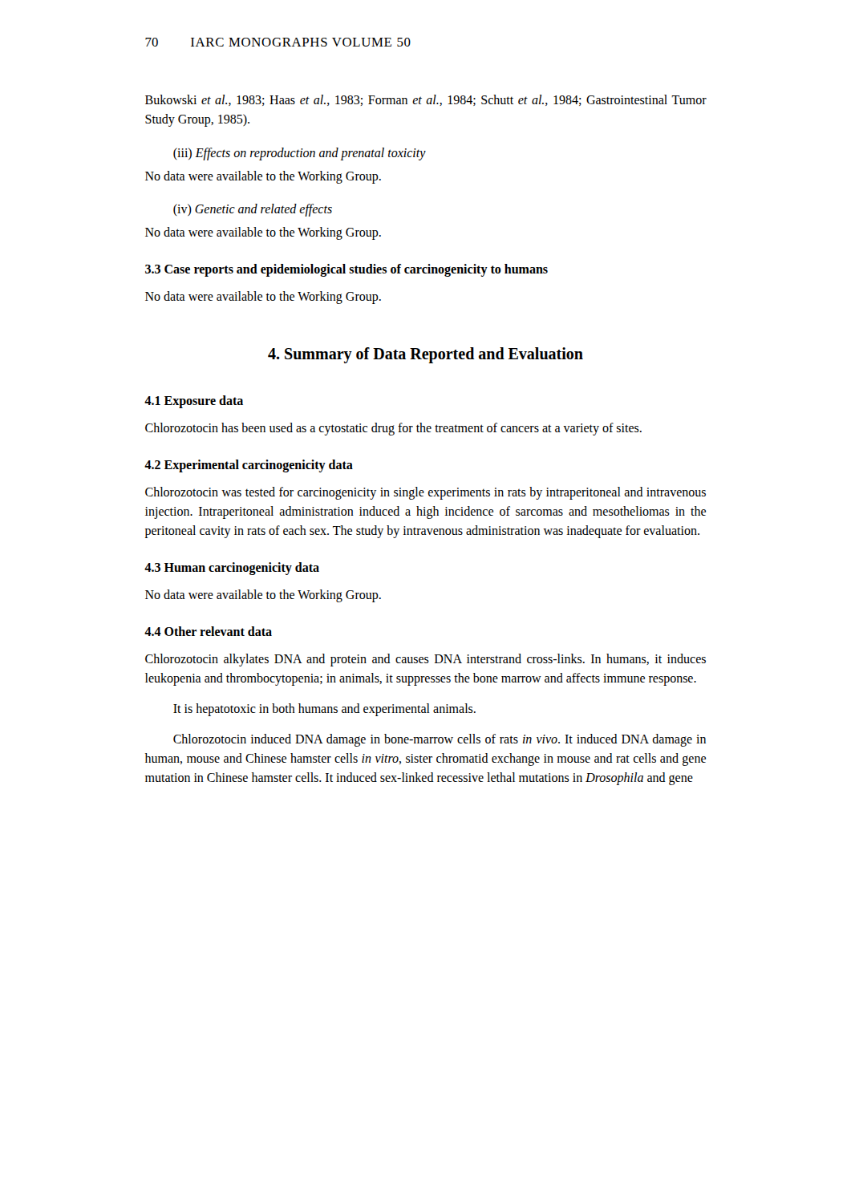70 IARC MONOGRAPHS VOLUME 50
Bukowski et al., 1983; Haas et al., 1983; Forman et al., 1984; Schutt et al., 1984; Gastrointestinal Tumor Study Group, 1985).
(iii) Effects on reproduction and prenatal toxicity
No data were available to the Working Group.
(iv) Genetic and related effects
No data were available to the Working Group.
3.3 Case reports and epidemiological studies of carcinogenicity to humans
No data were available to the Working Group.
4. Summary of Data Reported and Evaluation
4.1 Exposure data
Chlorozotocin has been used as a cytostatic drug for the treatment of cancers at a variety of sites.
4.2 Experimental carcinogenicity data
Chlorozotocin was tested for carcinogenicity in single experiments in rats by intraperitoneal and intravenous injection. Intraperitoneal administration induced a high incidence of sarcomas and mesotheliomas in the peritoneal cavity in rats of each sex. The study by intravenous administration was inadequate for evaluation.
4.3 Human carcinogenicity data
No data were available to the Working Group.
4.4 Other relevant data
Chlorozotocin alkylates DNA and protein and causes DNA interstrand cross-links. In humans, it induces leukopenia and thrombocytopenia; in animals, it suppresses the bone marrow and affects immune response.
It is hepatotoxic in both humans and experimental animals.
Chlorozotocin induced DNA damage in bone-marrow cells of rats in vivo. It induced DNA damage in human, mouse and Chinese hamster cells in vitro, sister chromatid exchange in mouse and rat cells and gene mutation in Chinese hamster cells. It induced sex-linked recessive lethal mutations in Drosophila and gene